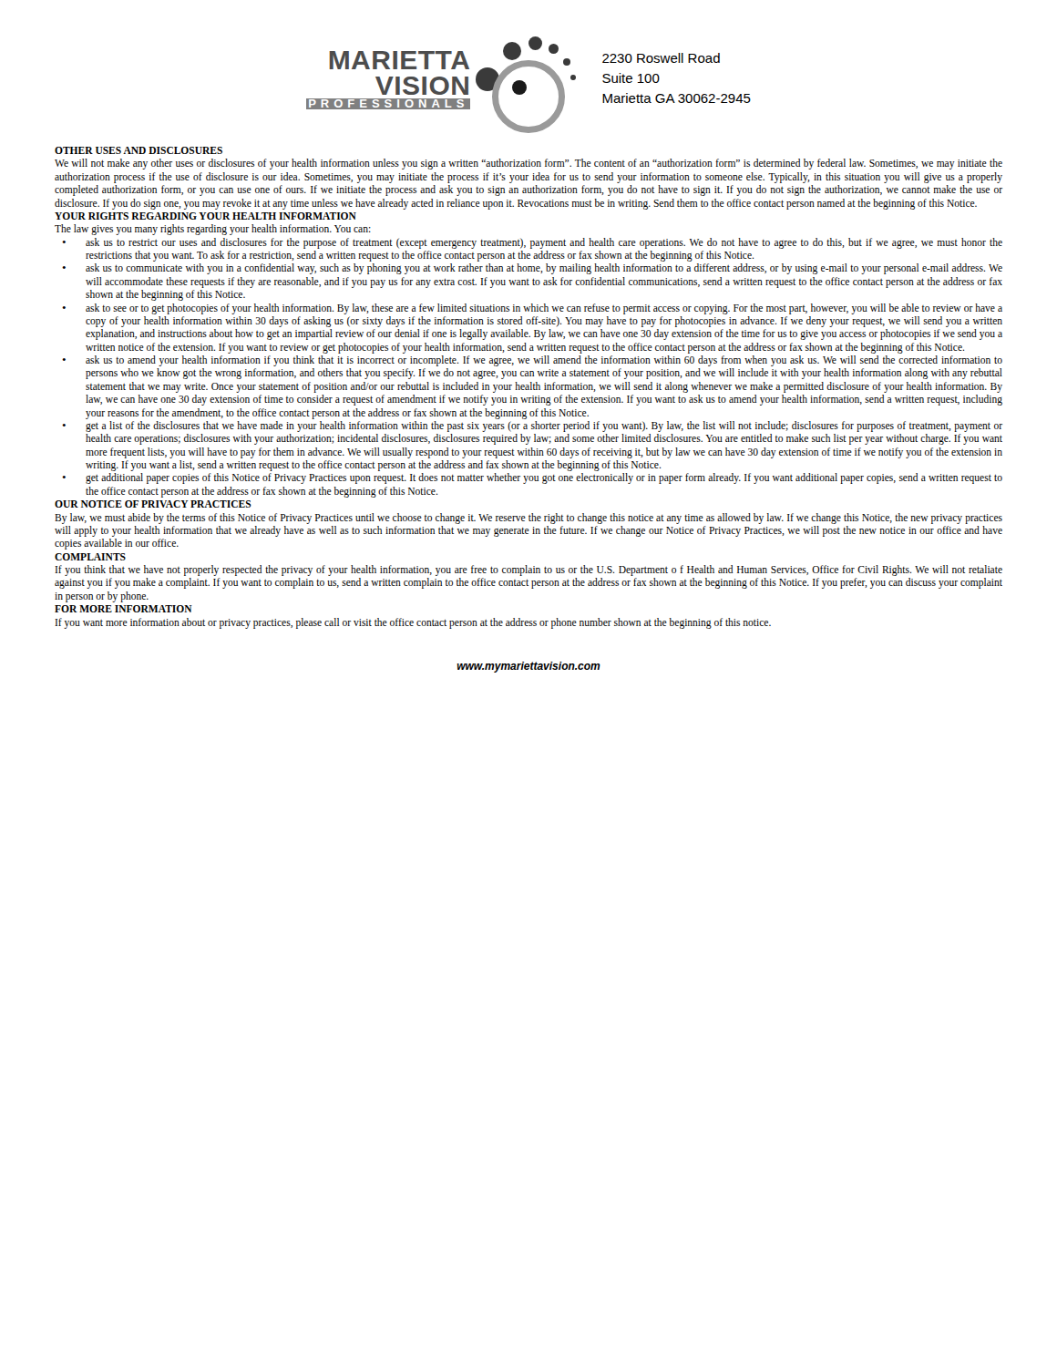MARIETTA
VISION PROFESSIONALS
2230 Roswell Road
Suite 100
Marietta GA 30062-2945
Other Uses and Disclosures
We will not make any other uses or disclosures of your health information unless you sign a written “authorization form”. The content of an “authorization form” is determined by federal law. Sometimes, we may initiate the authorization process if the use of disclosure is our idea. Sometimes, you may initiate the process if it’s your idea for us to send your information to someone else. Typically, in this situation you will give us a properly completed authorization form, or you can use one of ours. If we initiate the process and ask you to sign an authorization form, you do not have to sign it. If you do not sign the authorization, we cannot make the use or disclosure. If you do sign one, you may revoke it at any time unless we have already acted in reliance upon it. Revocations must be in writing. Send them to the office contact person named at the beginning of this Notice.
Your Rights Regarding Your Health Information
The law gives you many rights regarding your health information. You can:
ask us to restrict our uses and disclosures for the purpose of treatment (except emergency treatment), payment and health care operations. We do not have to agree to do this, but if we agree, we must honor the restrictions that you want. To ask for a restriction, send a written request to the office contact person at the address or fax shown at the beginning of this Notice.
ask us to communicate with you in a confidential way, such as by phoning you at work rather than at home, by mailing health information to a different address, or by using e-mail to your personal e-mail address. We will accommodate these requests if they are reasonable, and if you pay us for any extra cost. If you want to ask for confidential communications, send a written request to the office contact person at the address or fax shown at the beginning of this Notice.
ask to see or to get photocopies of your health information. By law, these are a few limited situations in which we can refuse to permit access or copying. For the most part, however, you will be able to review or have a copy of your health information within 30 days of asking us (or sixty days if the information is stored off-site). You may have to pay for photocopies in advance. If we deny your request, we will send you a written explanation, and instructions about how to get an impartial review of our denial if one is legally available. By law, we can have one 30 day extension of the time for us to give you access or photocopies if we send you a written notice of the extension. If you want to review or get photocopies of your health information, send a written request to the office contact person at the address or fax shown at the beginning of this Notice.
ask us to amend your health information if you think that it is incorrect or incomplete. If we agree, we will amend the information within 60 days from when you ask us. We will send the corrected information to persons who we know got the wrong information, and others that you specify. If we do not agree, you can write a statement of your position, and we will include it with your health information along with any rebuttal statement that we may write. Once your statement of position and/or our rebuttal is included in your health information, we will send it along whenever we make a permitted disclosure of your health information. By law, we can have one 30 day extension of time to consider a request of amendment if we notify you in writing of the extension. If you want to ask us to amend your health information, send a written request, including your reasons for the amendment, to the office contact person at the address or fax shown at the beginning of this Notice.
get a list of the disclosures that we have made in your health information within the past six years (or a shorter period if you want). By law, the list will not include; disclosures for purposes of treatment, payment or health care operations; disclosures with your authorization; incidental disclosures, disclosures required by law; and some other limited disclosures. You are entitled to make such list per year without charge. If you want more frequent lists, you will have to pay for them in advance. We will usually respond to your request within 60 days of receiving it, but by law we can have 30 day extension of time if we notify you of the extension in writing. If you want a list, send a written request to the office contact person at the address and fax shown at the beginning of this Notice.
get additional paper copies of this Notice of Privacy Practices upon request. It does not matter whether you got one electronically or in paper form already. If you want additional paper copies, send a written request to the office contact person at the address or fax shown at the beginning of this Notice.
Our Notice of Privacy Practices
By law, we must abide by the terms of this Notice of Privacy Practices until we choose to change it. We reserve the right to change this notice at any time as allowed by law. If we change this Notice, the new privacy practices will apply to your health information that we already have as well as to such information that we may generate in the future. If we change our Notice of Privacy Practices, we will post the new notice in our office and have copies available in our office.
Complaints
If you think that we have not properly respected the privacy of your health information, you are free to complain to us or the U.S. Department o f Health and Human Services, Office for Civil Rights. We will not retaliate against you if you make a complaint. If you want to complain to us, send a written complain to the office contact person at the address or fax shown at the beginning of this Notice. If you prefer, you can discuss your complaint in person or by phone.
For More Information
If you want more information about or privacy practices, please call or visit the office contact person at the address or phone number shown at the beginning of this notice.
www.mymariettavision.com